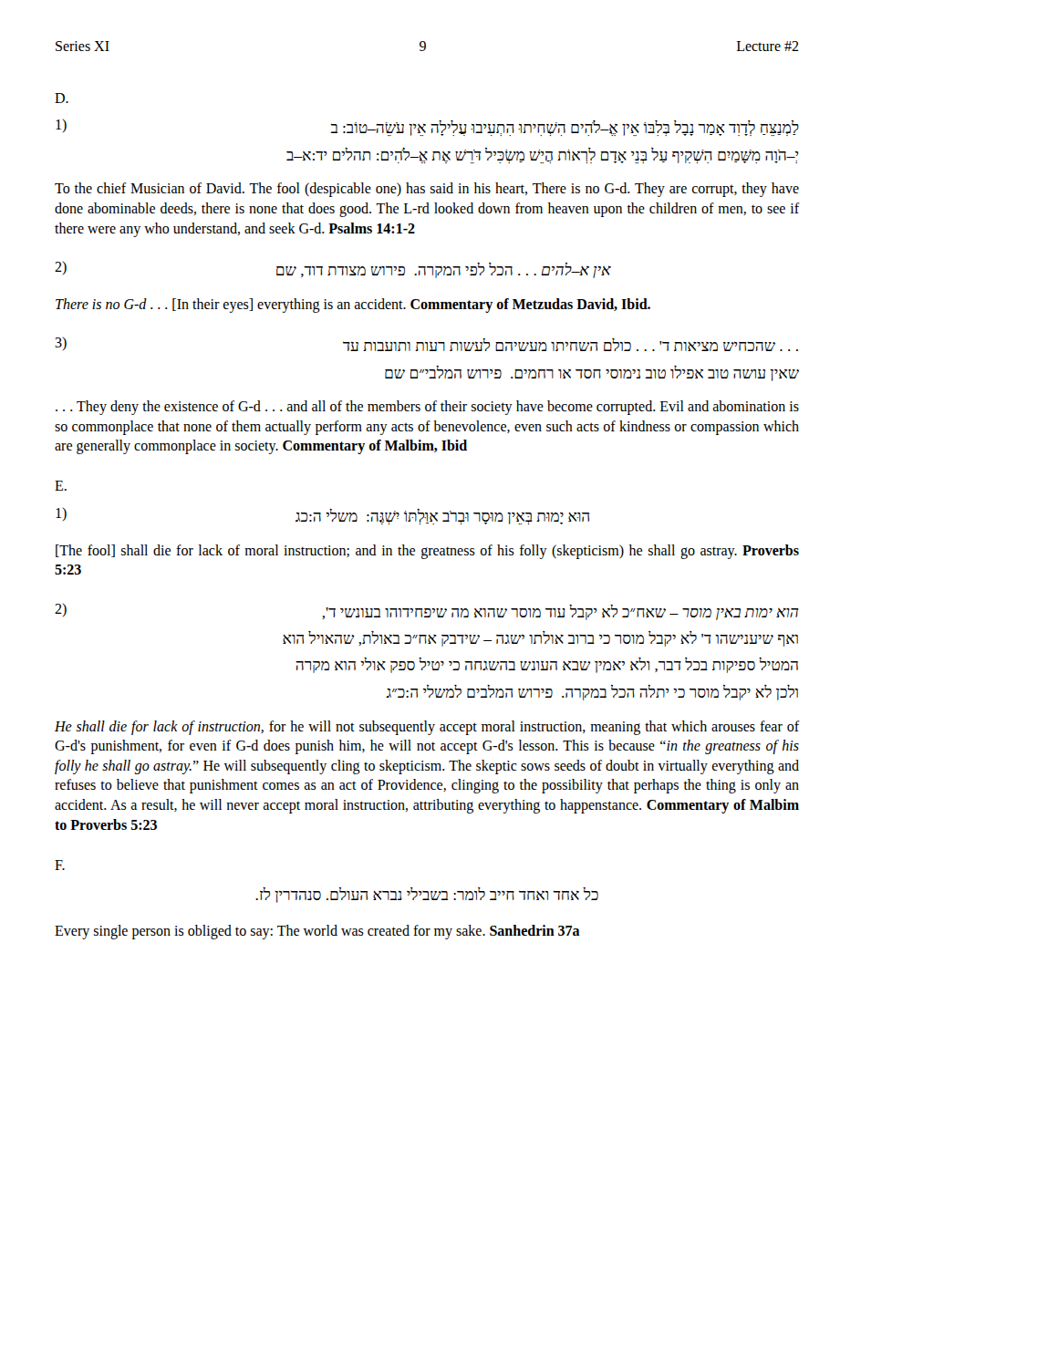Series XI 9 Lecture #2
D.
1)
לַמְנַצֵּחַ לְדָוִד אָמַר נָבָל בְּלִבּוֹ אֵין אֱ–לֹהִים הִשְׁחִיתוּ הִתְעִיבוּ עֲלִילָה אֵין עֹשֵׂה–טוֹב: ב
יְ–הֹוָה מִשָּׁמַיִם הִשְׁקִיף עַל בְּנֵי אָדָם לִרְאוֹת הֲיֵשׁ מַשְׂכִּיל דֹּרֵשׁ אֶת אֱ–לֹהִים: תהלים יד:א–ב
To the chief Musician of David. The fool (despicable one) has said in his heart, There is no G-d. They are corrupt, they have done abominable deeds, there is none that does good. The L-rd looked down from heaven upon the children of men, to see if there were any who understand, and seek G-d. Psalms 14:1-2
2)
אין א–להים . . . הכל לפי המקרה. פירוש מצודת דוד, שם
There is no G-d . . . [In their eyes] everything is an accident. Commentary of Metzudas David, Ibid.
3)
. . . שהכחיש מציאות ד' . . . כולם השחיתו מעשיהם לעשות רעות ותועבות עד
שאין עושה טוב אפילו טוב נימוסי חסד או רחמים. פירוש המלבי״ם שם
. . . They deny the existence of G-d . . . and all of the members of their society have become corrupted. Evil and abomination is so commonplace that none of them actually perform any acts of benevolence, even such acts of kindness or compassion which are generally commonplace in society. Commentary of Malbim, Ibid
E.
1)
הוּא יָמוּת בְּאֵין מוּסָר וּבְרֹב אִוַּלְתּוֹ יִשְׁגֶּה: משלי ה:כג
[The fool] shall die for lack of moral instruction; and in the greatness of his folly (skepticism) he shall go astray. Proverbs 5:23
2)
הוא ימות באין מוסר – שאח״כ לא יקבל עוד מוסר שהוא מה שיפחידוהו בעונשי ד',
ואף שיענישהו ד' לא יקבל מוסר כי ברוב אולתו ישגה – שידבק אח״כ באולת, שהאויל הוא
המטיל ספיקות בכל דבר, ולא יאמין שבא העונש בהשגחה כי יטיל ספק אולי הוא מקרה
ולכן לא יקבל מוסר כי יתלה הכל במקרה. פירוש המלבים למשלי ה:כ״ג
He shall die for lack of instruction, for he will not subsequently accept moral instruction, meaning that which arouses fear of G-d's punishment, for even if G-d does punish him, he will not accept G-d's lesson. This is because “in the greatness of his folly he shall go astray.” He will subsequently cling to skepticism. The skeptic sows seeds of doubt in virtually everything and refuses to believe that punishment comes as an act of Providence, clinging to the possibility that perhaps the thing is only an accident. As a result, he will never accept moral instruction, attributing everything to happenstance. Commentary of Malbim to Proverbs 5:23
F.
כל אחד ואחד חייב לומר: בשבילי נברא העולם. סנהדרין לז.
Every single person is obliged to say: The world was created for my sake. Sanhedrin 37a